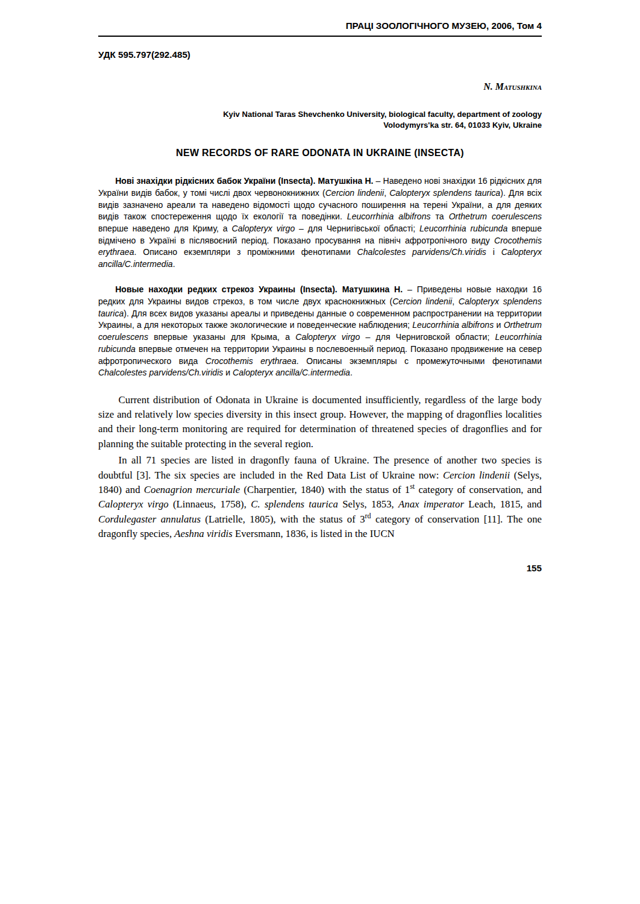ПРАЦІ ЗООЛОГІЧНОГО МУЗЕЮ, 2006, Том 4
УДК 595.797(292.485)
N. Matushkina
Kyiv National Taras Shevchenko University, biological faculty, department of zoology
Volodymyrs'ka str. 64, 01033 Kyiv, Ukraine
NEW RECORDS OF RARE ODONATA IN UKRAINE (INSECTA)
Нові знахідки рідкісних бабок України (Insecta). Матушкіна Н. – Наведено нові знахідки 16 рідкісних для України видів бабок, у томі числі двох червонокнижних (Cercion lindenii, Calopteryx splendens taurica). Для всіх видів зазначено ареали та наведено відомості щодо сучасного поширення на терені України, а для деяких видів також спостереження щодо їх екології та поведінки. Leucorrhinia albifrons та Orthetrum coerulescens вперше наведено для Криму, а Calopteryx virgo – для Чернигівської області; Leucorrhinia rubicunda вперше відмічено в Україні в післявоєний період. Показано просування на північ афротропічного виду Crocothemis erythraea. Описано екземпляри з проміжними фенотипами Chalcolestes parvidens/Ch.viridis і Calopteryx ancilla/C.intermedia.
Новые находки редких стрекоз Украины (Insecta). Матушкина Н. – Приведены новые находки 16 редких для Украины видов стрекоз, в том числе двух краснокнижных (Cercion lindenii, Calopteryx splendens taurica). Для всех видов указаны ареалы и приведены данные о современном распространении на территории Украины, а для некоторых также экологические и поведенческие наблюдения; Leucorrhinia albifrons и Orthetrum coerulescens впервые указаны для Крыма, а Calopteryx virgo – для Черниговской области; Leucorrhinia rubicunda впервые отмечен на территории Украины в послевоенный период. Показано продвижение на север афротропического вида Crocothemis erythraea. Описаны экземпляры с промежуточными фенотипами Chalcolestes parvidens/Ch.viridis и Calopteryx ancilla/C.intermedia.
Current distribution of Odonata in Ukraine is documented insufficiently, regardless of the large body size and relatively low species diversity in this insect group. However, the mapping of dragonflies localities and their long-term monitoring are required for determination of threatened species of dragonflies and for planning the suitable protecting in the several region.
In all 71 species are listed in dragonfly fauna of Ukraine. The presence of another two species is doubtful [3]. The six species are included in the Red Data List of Ukraine now: Cercion lindenii (Selys, 1840) and Coenagrion mercuriale (Charpentier, 1840) with the status of 1st category of conservation, and Calopteryx virgo (Linnaeus, 1758), C. splendens taurica Selys, 1853, Anax imperator Leach, 1815, and Cordulegaster annulatus (Latrielle, 1805), with the status of 3rd category of conservation [11]. The one dragonfly species, Aeshna viridis Eversmann, 1836, is listed in the IUCN
155